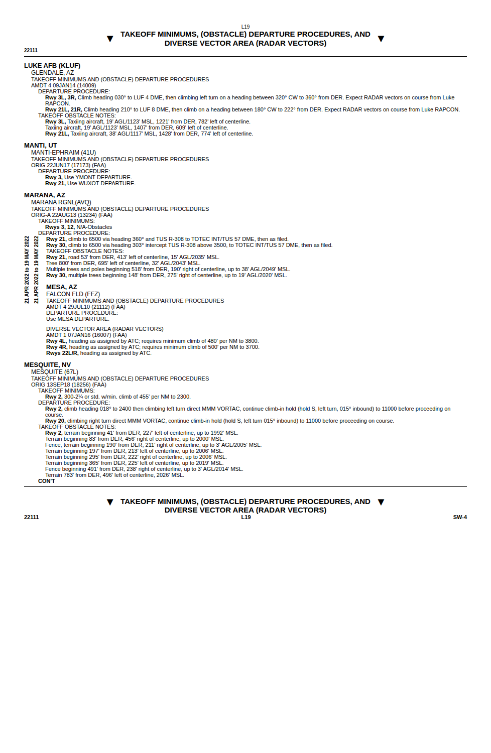L19
▼
TAKEOFF MINIMUMS, (OBSTACLE) DEPARTURE PROCEDURES, AND
DIVERSE VECTOR AREA (RADAR VECTORS)
▼
22111
LUKE AFB (KLUF)
GLENDALE, AZ
TAKEOFF MINIMUMS AND (OBSTACLE) DEPARTURE PROCEDURES
AMDT 4 09JAN14 (14009)
DEPARTURE PROCEDURE:
Rwy 3L, 3R, Climb heading 030° to LUF 4 DME, then climbing left turn on a heading between 320° CW to 360° from DER. Expect RADAR vectors on course from Luke RAPCON.
Rwy 21L, 21R, Climb heading 210° to LUF 8 DME, then climb on a heading between 180° CW to 222° from DER. Expect RADAR vectors on course from Luke RAPCON.
TAKEOFF OBSTACLE NOTES:
Rwy 3L, Taxiing aircraft, 19' AGL/1123' MSL, 1221' from DER, 782' left of centerline.
Taxiing aircraft, 19' AGL/1123' MSL, 1407' from DER, 609' left of centerline.
Rwy 21L, Taxiing aircraft, 38' AGL/1117' MSL, 1428' from DER, 774' left of centerline.
MANTI, UT
MANTI-EPHRAIM (41U)
TAKEOFF MINIMUMS AND (OBSTACLE) DEPARTURE PROCEDURES
ORIG 22JUN17 (17173) (FAA)
DEPARTURE PROCEDURE:
Rwy 3, Use YMONT DEPARTURE.
Rwy 21, Use WUXOT DEPARTURE.
MARANA, AZ
MARANA RGNL(AVQ)
TAKEOFF MINIMUMS AND (OBSTACLE) DEPARTURE PROCEDURES
ORIG-A 22AUG13 (13234) (FAA)
TAKEOFF MINIMUMS:
Rwys 3, 12, N/A-Obstacles
DEPARTURE PROCEDURE:
21 APR 2022 to 19 MAY 2022
21 APR 2022 to 19 MAY 2022
Rwy 21, climb to 6500 via heading 360° and TUS R-308 to TOTEC INT/TUS 57 DME, then as filed.
Rwy 30, climb to 6500 via heading 303° intercept TUS R-308 above 3500, to TOTEC INT/TUS 57 DME, then as filed.
TAKEOFF OBSTACLE NOTES:
Rwy 21, road 53' from DER, 413' left of centerline, 15' AGL/2035' MSL.
Tree 800' from DER, 695' left of centerline, 32' AGL/2043' MSL.
Multiple trees and poles beginning 518' from DER, 190' right of centerline, up to 38' AGL/2049' MSL.
Rwy 30, multiple trees beginning 148' from DER, 275' right of centerline, up to 19' AGL/2020' MSL.
MESA, AZ
FALCON FLD (FFZ)
TAKEOFF MINIMUMS AND (OBSTACLE) DEPARTURE PROCEDURES
AMDT 4 29JUL10 (21112) (FAA)
DEPARTURE PROCEDURE:
Use MESA DEPARTURE.
DIVERSE VECTOR AREA (RADAR VECTORS)
AMDT 1 07JAN16 (16007) (FAA)
Rwy 4L, heading as assigned by ATC; requires minimum climb of 480' per NM to 3800.
Rwy 4R, heading as assigned by ATC; requires minimum climb of 500' per NM to 3700.
Rwys 22L/R, heading as assigned by ATC.
MESQUITE, NV
MESQUITE (67L)
TAKEOFF MINIMUMS AND (OBSTACLE) DEPARTURE PROCEDURES
ORIG 13SEP18 (18256) (FAA)
TAKEOFF MINIMUMS:
Rwy 2, 300-2¼ or std. w/min. climb of 455' per NM to 2300.
DEPARTURE PROCEDURE:
Rwy 2, climb heading 018° to 2400 then climbing left turn direct MMM VORTAC, continue climb-in hold (hold S, left turn, 015° inbound) to 11000 before proceeding on course.
Rwy 20, climbing right turn direct MMM VORTAC, continue climb-in hold (hold S, left turn 015° inbound) to 11000 before proceeding on course.
TAKEOFF OBSTACLE NOTES:
Rwy 2, terrain beginning 41' from DER, 227' left of centerline, up to 1992' MSL.
Terrain beginning 83' from DER, 456' right of centerline, up to 2000' MSL.
Fence, terrain beginning 190' from DER, 211' right of centerline, up to 3' AGL/2005' MSL.
Terrain beginning 197' from DER, 213' left of centerline, up to 2006' MSL.
Terrain beginning 295' from DER, 222' right of centerline, up to 2006' MSL.
Terrain beginning 365' from DER, 225' left of centerline, up to 2019' MSL.
Fence beginning 491' from DER, 238' right of centerline, up to 3' AGL/2014' MSL.
Terrain 783' from DER, 496' left of centerline, 2026' MSL.
CON'T
▼
TAKEOFF MINIMUMS, (OBSTACLE) DEPARTURE PROCEDURES, AND
DIVERSE VECTOR AREA (RADAR VECTORS)
▼
22111 L19 SW-4